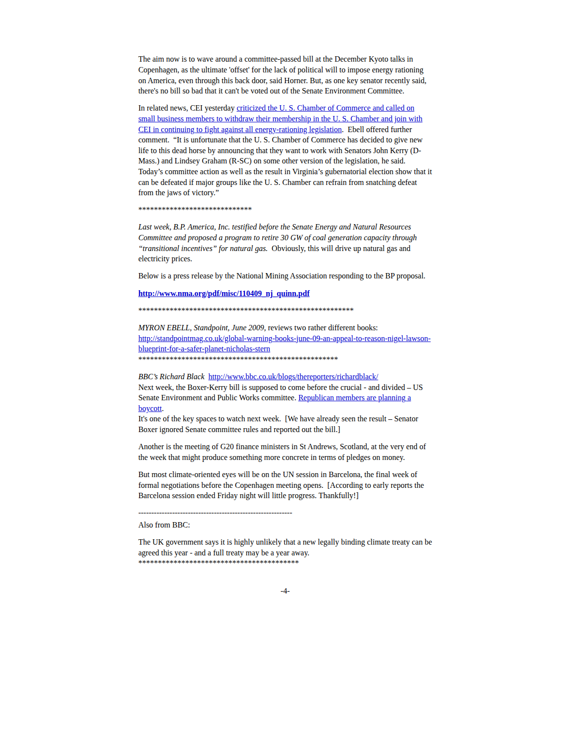The aim now is to wave around a committee-passed bill at the December Kyoto talks in Copenhagen, as the ultimate 'offset' for the lack of political will to impose energy rationing on America, even through this back door, said Horner. But, as one key senator recently said, there's no bill so bad that it can't be voted out of the Senate Environment Committee.
In related news, CEI yesterday criticized the U. S. Chamber of Commerce and called on small business members to withdraw their membership in the U. S. Chamber and join with CEI in continuing to fight against all energy-rationing legislation. Ebell offered further comment. “It is unfortunate that the U. S. Chamber of Commerce has decided to give new life to this dead horse by announcing that they want to work with Senators John Kerry (D-Mass.) and Lindsey Graham (R-SC) on some other version of the legislation, he said. Today’s committee action as well as the result in Virginia’s gubernatorial election show that it can be defeated if major groups like the U. S. Chamber can refrain from snatching defeat from the jaws of victory.”
*****************************
Last week, B.P. America, Inc. testified before the Senate Energy and Natural Resources Committee and proposed a program to retire 30 GW of coal generation capacity through “transitional incentives” for natural gas. Obviously, this will drive up natural gas and electricity prices.
Below is a press release by the National Mining Association responding to the BP proposal.
http://www.nma.org/pdf/misc/110409_nj_quinn.pdf
*******************************************************
MYRON EBELL, Standpoint, June 2009, reviews two rather different books:
http://standpointmag.co.uk/global-warning-books-june-09-an-appeal-to-reason-nigel-lawson-blueprint-for-a-safer-planet-nicholas-stern
***************************************************
BBC’s Richard Black http://www.bbc.co.uk/blogs/thereporters/richardblack/
Next week, the Boxer-Kerry bill is supposed to come before the crucial - and divided – US Senate Environment and Public Works committee. Republican members are planning a boycott.
It's one of the key spaces to watch next week. [We have already seen the result – Senator Boxer ignored Senate committee rules and reported out the bill.]
Another is the meeting of G20 finance ministers in St Andrews, Scotland, at the very end of the week that might produce something more concrete in terms of pledges on money.
But most climate-oriented eyes will be on the UN session in Barcelona, the final week of formal negotiations before the Copenhagen meeting opens. [According to early reports the Barcelona session ended Friday night will little progress. Thankfully!]
-----------------------------------------------------------
Also from BBC:
The UK government says it is highly unlikely that a new legally binding climate treaty can be agreed this year - and a full treaty may be a year away.
*****************************************
-4-